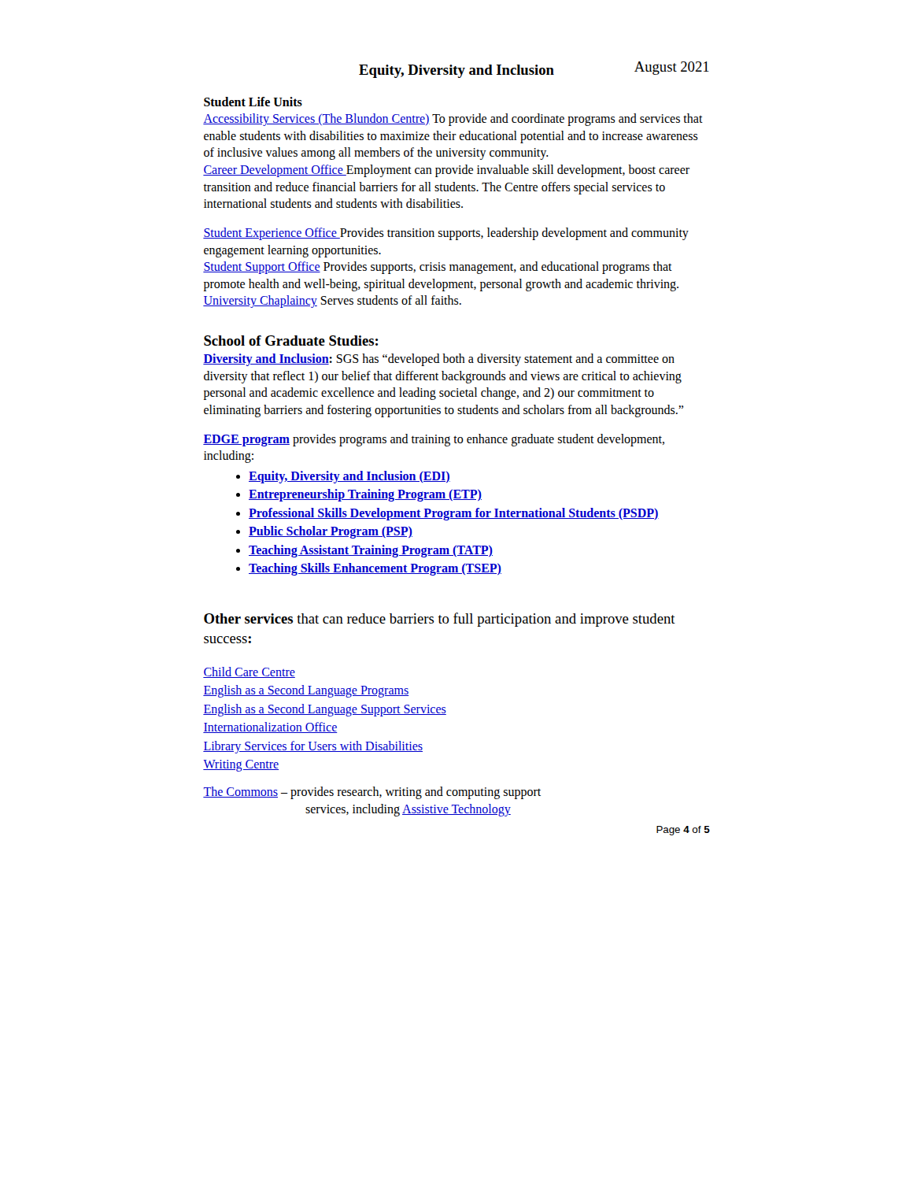August 2021
Equity, Diversity and Inclusion
Student Life Units
Accessibility Services (The Blundon Centre) To provide and coordinate programs and services that enable students with disabilities to maximize their educational potential and to increase awareness of inclusive values among all members of the university community.
Career Development Office Employment can provide invaluable skill development, boost career transition and reduce financial barriers for all students. The Centre offers special services to international students and students with disabilities.
Student Experience Office Provides transition supports, leadership development and community engagement learning opportunities.
Student Support Office Provides supports, crisis management, and educational programs that promote health and well-being, spiritual development, personal growth and academic thriving.
University Chaplaincy Serves students of all faiths.
School of Graduate Studies:
Diversity and Inclusion: SGS has “developed both a diversity statement and a committee on diversity that reflect 1) our belief that different backgrounds and views are critical to achieving personal and academic excellence and leading societal change, and 2) our commitment to eliminating barriers and fostering opportunities to students and scholars from all backgrounds.”
EDGE program provides programs and training to enhance graduate student development, including:
Equity, Diversity and Inclusion (EDI)
Entrepreneurship Training Program (ETP)
Professional Skills Development Program for International Students (PSDP)
Public Scholar Program (PSP)
Teaching Assistant Training Program (TATP)
Teaching Skills Enhancement Program (TSEP)
Other services that can reduce barriers to full participation and improve student success:
Child Care Centre English as a Second Language Programs English as a Second Language Support Services Internationalization Office Library Services for Users with Disabilities Writing Centre
The Commons – provides research, writing and computing support services, including Assistive Technology
Page 4 of 5